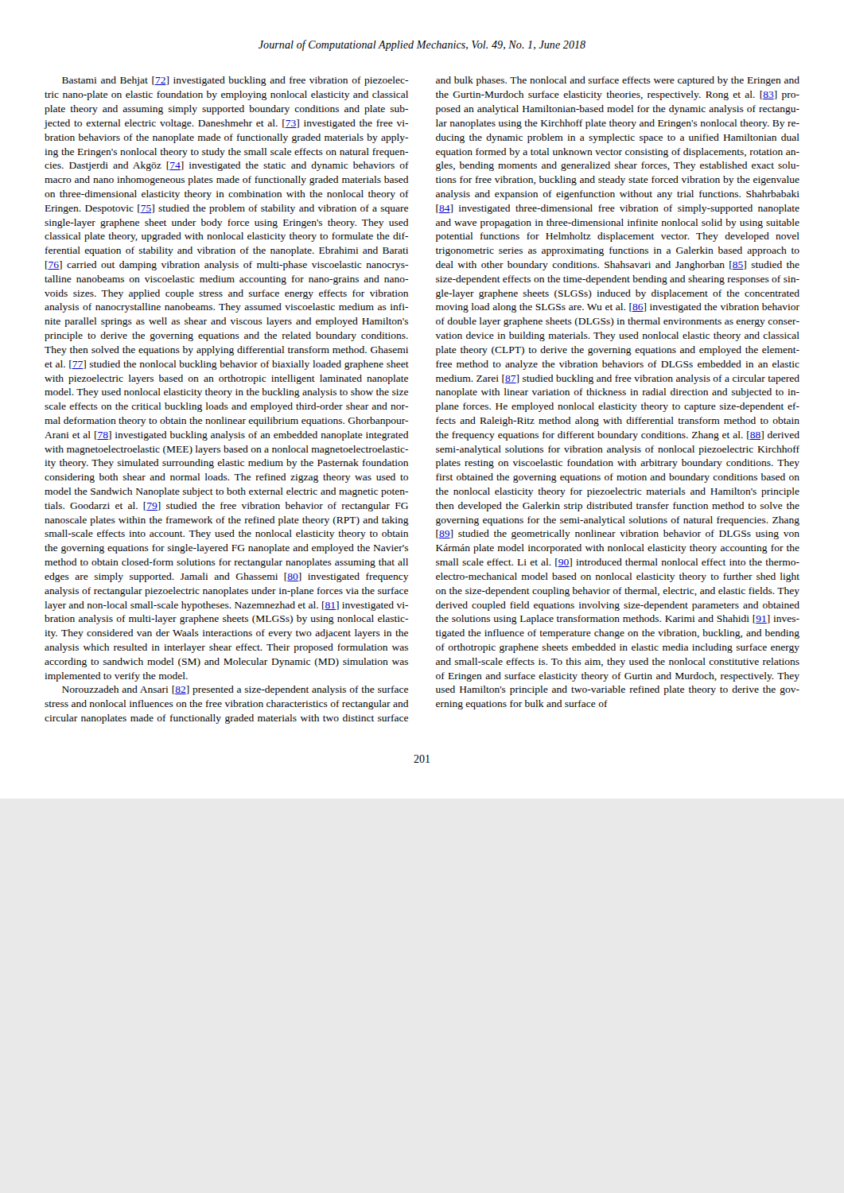Journal of Computational Applied Mechanics, Vol. 49, No. 1, June 2018
Bastami and Behjat [72] investigated buckling and free vibration of piezoelectric nano-plate on elastic foundation by employing nonlocal elasticity and classical plate theory and assuming simply supported boundary conditions and plate subjected to external electric voltage. Daneshmehr et al. [73] investigated the free vibration behaviors of the nanoplate made of functionally graded materials by applying the Eringen's nonlocal theory to study the small scale effects on natural frequencies. Dastjerdi and Akgöz [74] investigated the static and dynamic behaviors of macro and nano inhomogeneous plates made of functionally graded materials based on three-dimensional elasticity theory in combination with the nonlocal theory of Eringen. Despotovic [75] studied the problem of stability and vibration of a square single-layer graphene sheet under body force using Eringen's theory. They used classical plate theory, upgraded with nonlocal elasticity theory to formulate the differential equation of stability and vibration of the nanoplate. Ebrahimi and Barati [76] carried out damping vibration analysis of multi-phase viscoelastic nanocrystalline nanobeams on viscoelastic medium accounting for nano-grains and nano-voids sizes. They applied couple stress and surface energy effects for vibration analysis of nanocrystalline nanobeams. They assumed viscoelastic medium as infinite parallel springs as well as shear and viscous layers and employed Hamilton's principle to derive the governing equations and the related boundary conditions. They then solved the equations by applying differential transform method. Ghasemi et al. [77] studied the nonlocal buckling behavior of biaxially loaded graphene sheet with piezoelectric layers based on an orthotropic intelligent laminated nanoplate model. They used nonlocal elasticity theory in the buckling analysis to show the size scale effects on the critical buckling loads and employed third-order shear and normal deformation theory to obtain the nonlinear equilibrium equations. Ghorbanpour-Arani et al [78] investigated buckling analysis of an embedded nanoplate integrated with magnetoelectroelastic (MEE) layers based on a nonlocal magnetoelectroelasticity theory. They simulated surrounding elastic medium by the Pasternak foundation considering both shear and normal loads. The refined zigzag theory was used to model the Sandwich Nanoplate subject to both external electric and magnetic potentials. Goodarzi et al. [79] studied the free vibration behavior of rectangular FG nanoscale plates within the framework of the refined plate theory (RPT) and taking small-scale effects into account. They used the nonlocal elasticity theory to obtain the governing equations for single-layered FG nanoplate and employed the Navier's method to obtain closed-form solutions for rectangular nanoplates assuming that all edges are simply supported. Jamali and Ghassemi [80] investigated frequency analysis of rectangular piezoelectric nanoplates under in-plane forces via the surface layer and non-local small-scale hypotheses. Nazemnezhad et al. [81] investigated vibration analysis of multi-layer graphene sheets (MLGSs) by using nonlocal elasticity. They considered van der Waals interactions of every two adjacent layers in the analysis which resulted in interlayer shear effect. Their proposed formulation was according to sandwich model (SM) and Molecular Dynamic (MD) simulation was implemented to verify the model.
Norouzzadeh and Ansari [82] presented a size-dependent analysis of the surface stress and nonlocal influences on the free vibration characteristics of rectangular and circular nanoplates made of functionally graded materials with two distinct surface and bulk phases. The nonlocal and surface effects were captured by the Eringen and the Gurtin-Murdoch surface elasticity theories, respectively. Rong et al. [83] proposed an analytical Hamiltonian-based model for the dynamic analysis of rectangular nanoplates using the Kirchhoff plate theory and Eringen's nonlocal theory. By reducing the dynamic problem in a symplectic space to a unified Hamiltonian dual equation formed by a total unknown vector consisting of displacements, rotation angles, bending moments and generalized shear forces, They established exact solutions for free vibration, buckling and steady state forced vibration by the eigenvalue analysis and expansion of eigenfunction without any trial functions. Shahrbabaki [84] investigated three-dimensional free vibration of simply-supported nanoplate and wave propagation in three-dimensional infinite nonlocal solid by using suitable potential functions for Helmholtz displacement vector. They developed novel trigonometric series as approximating functions in a Galerkin based approach to deal with other boundary conditions. Shahsavari and Janghorban [85] studied the size-dependent effects on the time-dependent bending and shearing responses of single-layer graphene sheets (SLGSs) induced by displacement of the concentrated moving load along the SLGSs are. Wu et al. [86] investigated the vibration behavior of double layer graphene sheets (DLGSs) in thermal environments as energy conservation device in building materials. They used nonlocal elastic theory and classical plate theory (CLPT) to derive the governing equations and employed the element-free method to analyze the vibration behaviors of DLGSs embedded in an elastic medium. Zarei [87] studied buckling and free vibration analysis of a circular tapered nanoplate with linear variation of thickness in radial direction and subjected to in-plane forces. He employed nonlocal elasticity theory to capture size-dependent effects and Raleigh-Ritz method along with differential transform method to obtain the frequency equations for different boundary conditions. Zhang et al. [88] derived semi-analytical solutions for vibration analysis of nonlocal piezoelectric Kirchhoff plates resting on viscoelastic foundation with arbitrary boundary conditions. They first obtained the governing equations of motion and boundary conditions based on the nonlocal elasticity theory for piezoelectric materials and Hamilton's principle then developed the Galerkin strip distributed transfer function method to solve the governing equations for the semi-analytical solutions of natural frequencies. Zhang [89] studied the geometrically nonlinear vibration behavior of DLGSs using von Kármán plate model incorporated with nonlocal elasticity theory accounting for the small scale effect. Li et al. [90] introduced thermal nonlocal effect into the thermo-electro-mechanical model based on nonlocal elasticity theory to further shed light on the size-dependent coupling behavior of thermal, electric, and elastic fields. They derived coupled field equations involving size-dependent parameters and obtained the solutions using Laplace transformation methods. Karimi and Shahidi [91] investigated the influence of temperature change on the vibration, buckling, and bending of orthotropic graphene sheets embedded in elastic media including surface energy and small-scale effects is. To this aim, they used the nonlocal constitutive relations of Eringen and surface elasticity theory of Gurtin and Murdoch, respectively. They used Hamilton's principle and two-variable refined plate theory to derive the governing equations for bulk and surface of
201